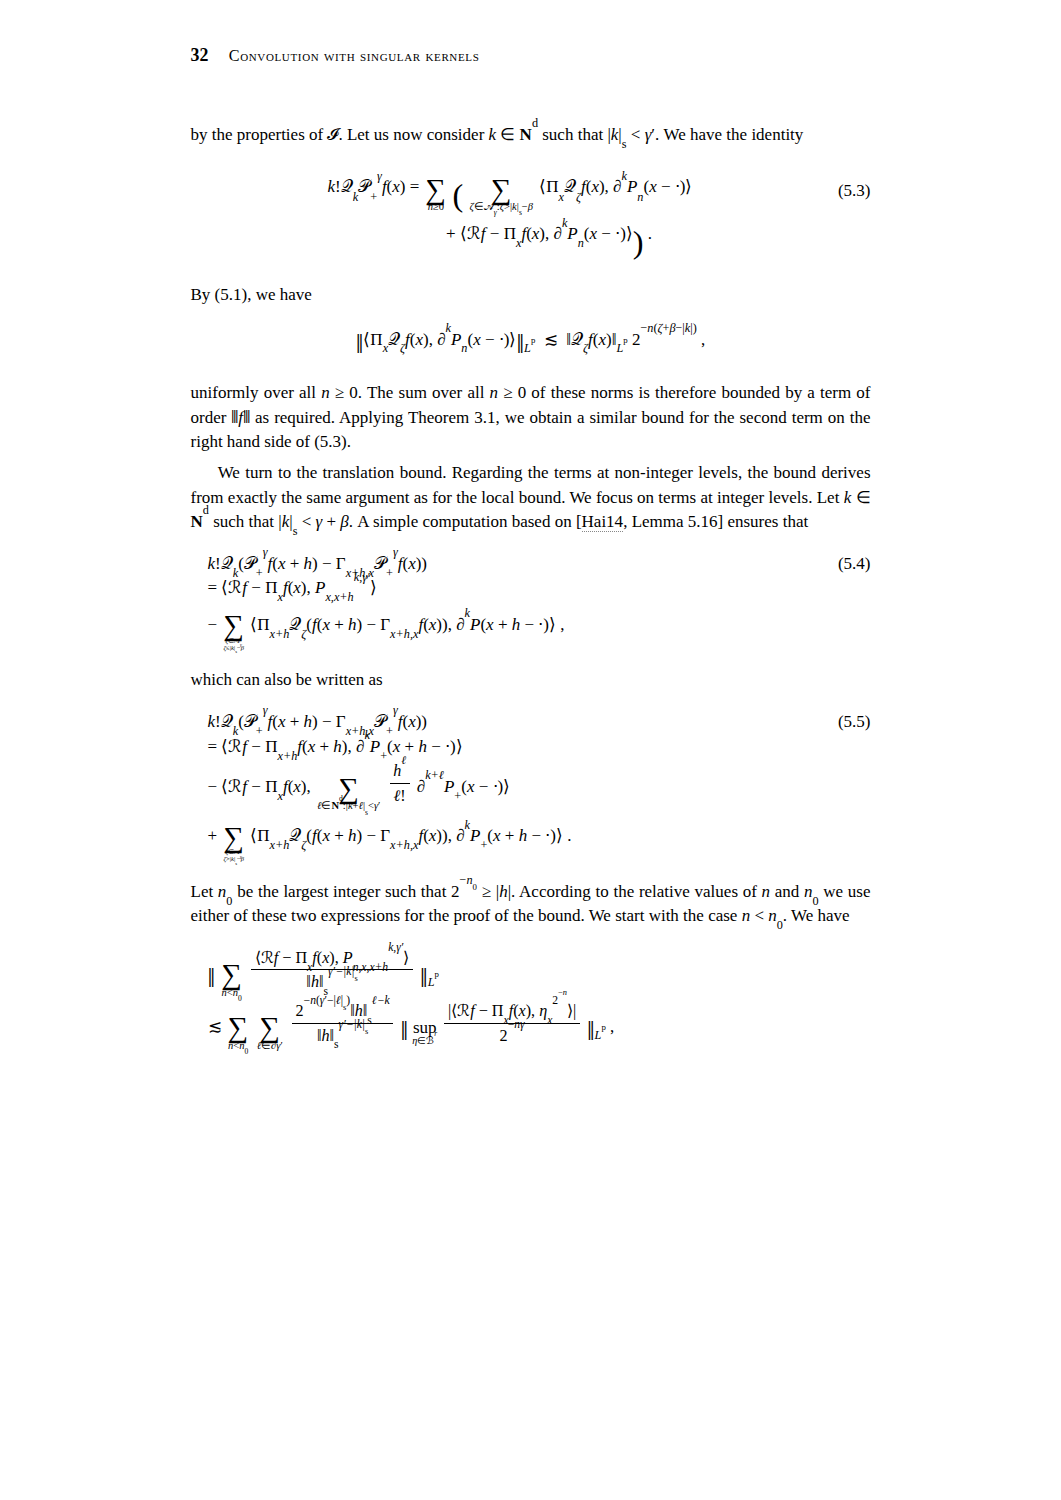32 Convolution with singular kernels
by the properties of 𝓘. Let us now consider k ∈ Nd such that |k|s < γ′. We have the identity
k!𝒬k𝒫+γf(x) = ∑n≥0 ( ∑ζ∈𝒜γ:ζ>|k|s−β ⟨Πx𝒬ζf(x), ∂kPn(x − ⋅)⟩
(5.3)
+ ⟨ℛf − Πxf(x), ∂kPn(x − ⋅)⟩) .
(5.3)
By (5.1), we have
‖⟨Πx𝒬ζf(x), ∂kPn(x − ⋅)⟩‖Lp ≲ ‖𝒬ζf(x)‖Lp 2−n(ζ+β−|k|) ,
uniformly over all n ≥ 0. The sum over all n ≥ 0 of these norms is therefore bounded by a term of order ⦀f⦀ as required. Applying Theorem 3.1, we obtain a similar bound for the second term on the right hand side of (5.3).
We turn to the translation bound. Regarding the terms at non-integer levels, the bound derives from exactly the same argument as for the local bound. We focus on terms at integer levels. Let k ∈ Nd such that |k|s < γ + β. A simple computation based on [Hai14, Lemma 5.16] ensures that
k!𝒬k(𝒫+γf(x + h) − Γx+h,x𝒫+γf(x))
(5.4)
= ⟨ℛf − Πxf(x), Px,x+hk,γ′⟩
(5.4)
− ∑ζ∈𝒜γ ζ≤|k|s−β ⟨Πx+h𝒬ζ(f(x + h) − Γx+h,xf(x)), ∂kP(x + h − ⋅)⟩ ,
(5.4)
which can also be written as
k!𝒬k(𝒫+γf(x + h) − Γx+h,x𝒫+γf(x))
(5.5)
= ⟨ℛf − Πx+hf(x + h), ∂kP+(x + h − ⋅)⟩
(5.5)
− ⟨ℛf − Πxf(x), ∑ℓ∈Nd:|k+ℓ|s<γ′ hℓ ℓ! ∂k+ℓP+(x − ⋅)⟩
(5.5)
+ ∑ζ∈𝒜γ ζ>|k|s−β ⟨Πx+h𝒬ζ(f(x + h) − Γx+h,xf(x)), ∂kP+(x + h − ⋅)⟩ .
(5.5)
Let n0 be the largest integer such that 2−n0 ≥ |h|. According to the relative values of n and n0 we use either of these two expressions for the proof of the bound. We start with the case n < n0. We have
‖ ∑n<n0 ⟨ℛf − Πxf(x), Pn,x,x+hk,γ′⟩‖h‖sγ′−|k|s ‖Lp
≲ ∑n<n0 ∑ℓ∈∂γ′ 2−n(γ′−|ℓ|s)‖h‖sℓ−k‖h‖sγ′−|k|s ‖ sup η∈ℬr |⟨ℛf − Πxf(x), ηx2−n⟩|2−nγ ‖Lp ,